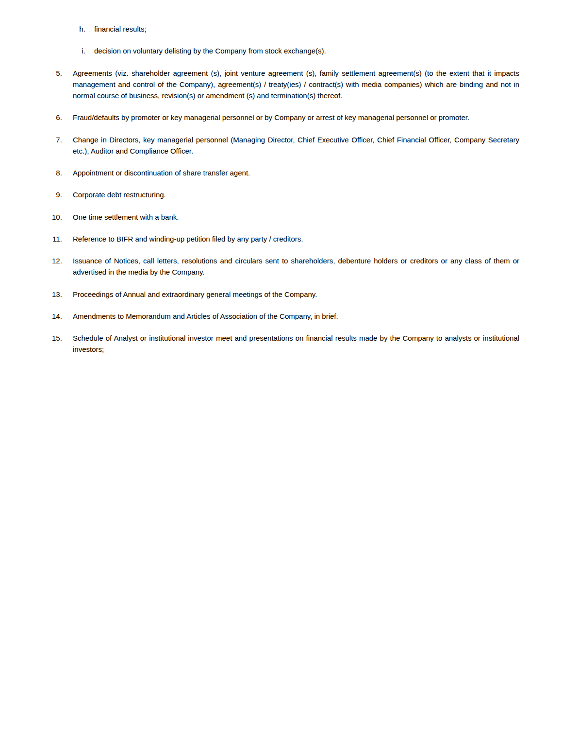financial results;
decision on voluntary delisting by the Company from stock exchange(s).
Agreements (viz. shareholder agreement (s), joint venture agreement (s), family settlement agreement(s) (to the extent that it impacts management and control of the Company), agreement(s) / treaty(ies) / contract(s) with media companies) which are binding and not in normal course of business, revision(s) or amendment (s) and termination(s) thereof.
Fraud/defaults by promoter or key managerial personnel or by Company or arrest of key managerial personnel or promoter.
Change in Directors, key managerial personnel (Managing Director, Chief Executive Officer, Chief Financial Officer, Company Secretary etc.), Auditor and Compliance Officer.
Appointment or discontinuation of share transfer agent.
Corporate debt restructuring.
One time settlement with a bank.
Reference to BIFR and winding-up petition filed by any party / creditors.
Issuance of Notices, call letters, resolutions and circulars sent to shareholders, debenture holders or creditors or any class of them or advertised in the media by the Company.
Proceedings of Annual and extraordinary general meetings of the Company.
Amendments to Memorandum and Articles of Association of the Company, in brief.
Schedule of Analyst or institutional investor meet and presentations on financial results made by the Company to analysts or institutional investors;